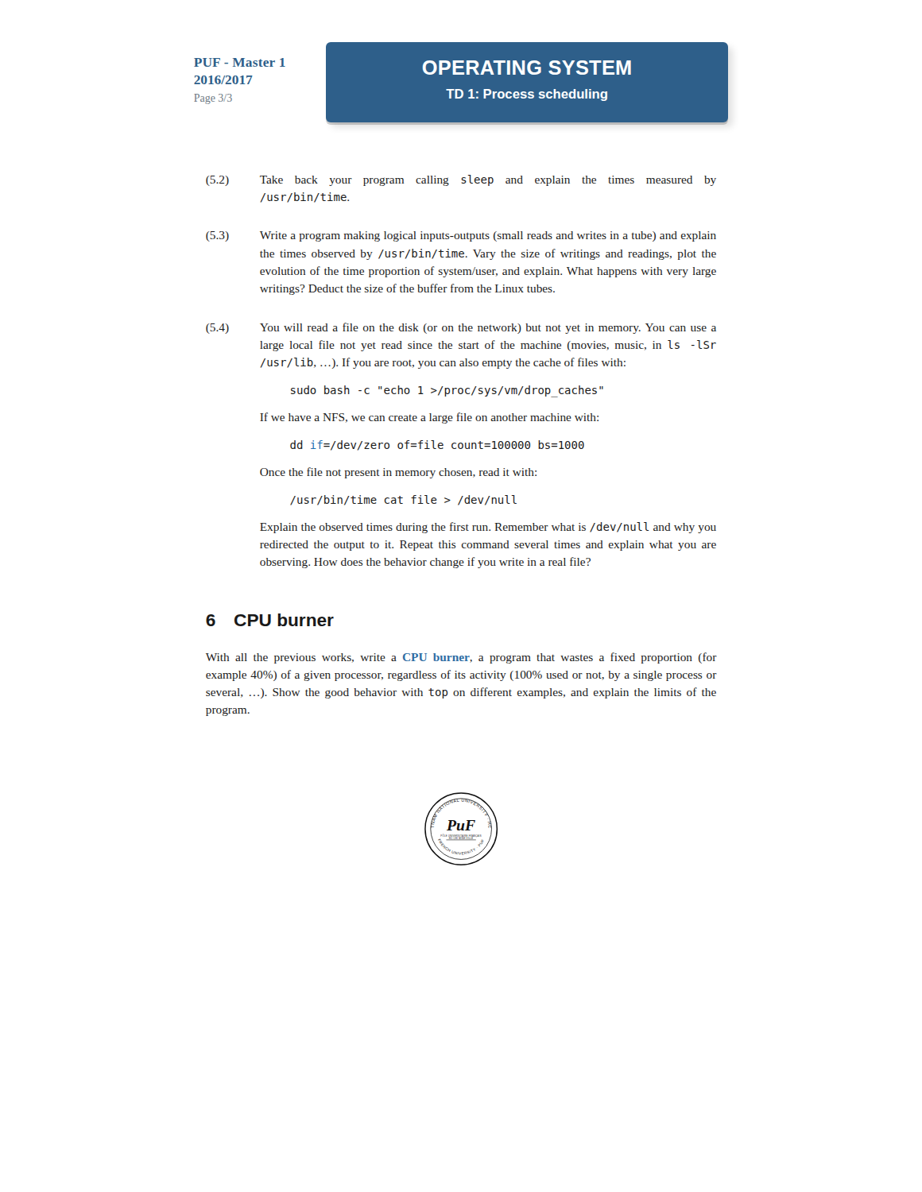PUF - Master 1
2016/2017
Page 3/3
OPERATING SYSTEM
TD 1: Process scheduling
(5.2) Take back your program calling sleep and explain the times measured by /usr/bin/time.
(5.3) Write a program making logical inputs-outputs (small reads and writes in a tube) and explain the times observed by /usr/bin/time. Vary the size of writings and readings, plot the evolution of the time proportion of system/user, and explain. What happens with very large writings? Deduct the size of the buffer from the Linux tubes.
(5.4) You will read a file on the disk (or on the network) but not yet in memory. You can use a large local file not yet read since the start of the machine (movies, music, in ls -lSr /usr/lib, …). If you are root, you can also empty the cache of files with:
sudo bash -c "echo 1 >/proc/sys/vm/drop_caches"
If we have a NFS, we can create a large file on another machine with:
dd if=/dev/zero of=file count=100000 bs=1000
Once the file not present in memory chosen, read it with:
/usr/bin/time cat file > /dev/null
Explain the observed times during the first run. Remember what is /dev/null and why you redirected the output to it. Repeat this command several times and explain what you are observing. How does the behavior change if you write in a real file?
6 CPU burner
With all the previous works, write a CPU burner, a program that wastes a fixed proportion (for example 40%) of a given processor, regardless of its activity (100% used or not, by a single process or several, …). Show the good behavior with top on different examples, and explain the limits of the program.
VIETNAM NATIONAL UNIVERSITY · HCMC FRENCH UNIVERSITY · PUF PuF PÔLE UNIVERSITAIRE FRANÇAIS HO CHI MINH VILLE